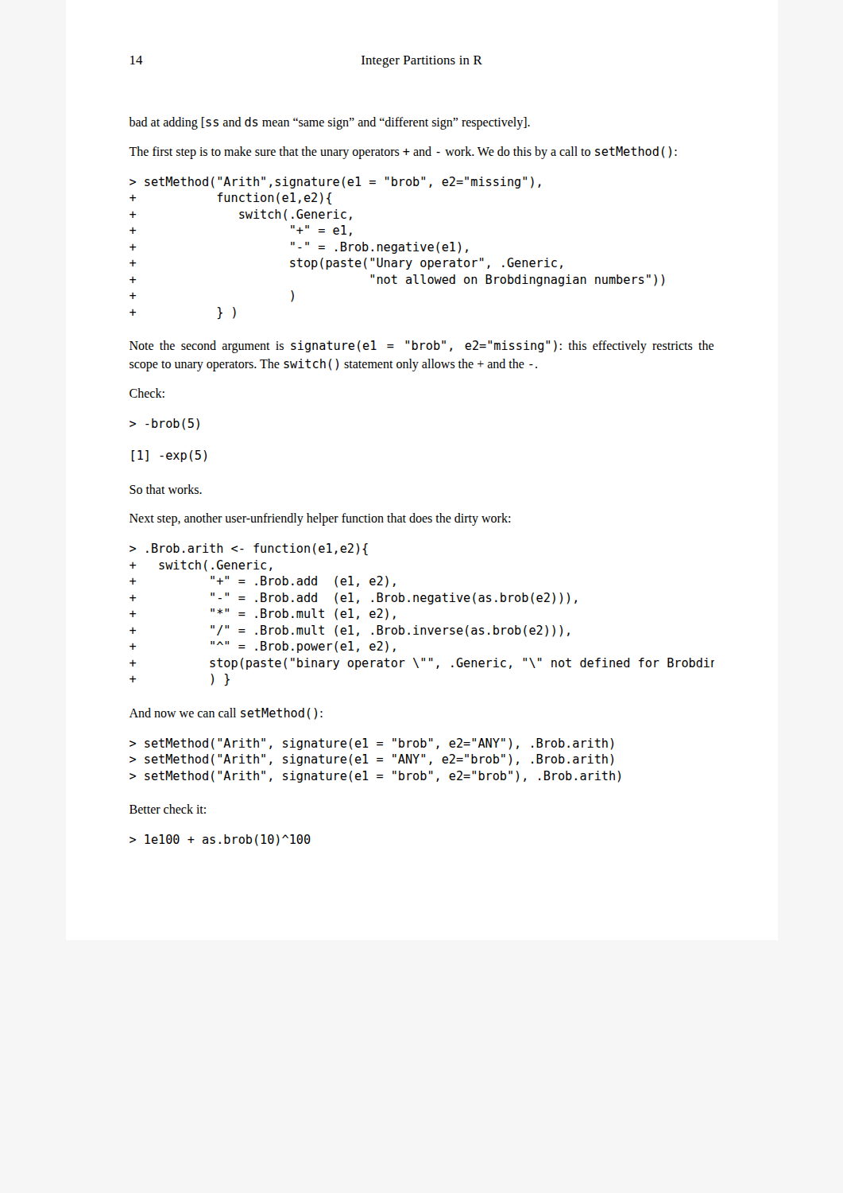14
Integer Partitions in R
bad at adding [ss and ds mean “same sign” and “different sign” respectively].
The first step is to make sure that the unary operators + and - work. We do this by a call to setMethod():
> setMethod("Arith",signature(e1 = "brob", e2="missing"),
+           function(e1,e2){
+              switch(.Generic,
+                     "+" = e1,
+                     "-" = .Brob.negative(e1),
+                     stop(paste("Unary operator", .Generic,
+                                "not allowed on Brobdingnagian numbers"))
+                     )
+           } )
Note the second argument is signature(e1 = "brob", e2="missing"): this effectively restricts the scope to unary operators. The switch() statement only allows the + and the -.
Check:
> -brob(5)
[1] -exp(5)
So that works.
Next step, another user-unfriendly helper function that does the dirty work:
> .Brob.arith <- function(e1,e2){
+   switch(.Generic,
+          "+" = .Brob.add  (e1, e2),
+          "-" = .Brob.add  (e1, .Brob.negative(as.brob(e2))),
+          "*" = .Brob.mult (e1, e2),
+          "/" = .Brob.mult (e1, .Brob.inverse(as.brob(e2))),
+          "^" = .Brob.power(e1, e2),
+          stop(paste("binary operator \"", .Generic, "\" not defined for Brobdingnagian n
+          ) }
And now we can call setMethod():
> setMethod("Arith", signature(e1 = "brob", e2="ANY"), .Brob.arith)
> setMethod("Arith", signature(e1 = "ANY", e2="brob"), .Brob.arith)
> setMethod("Arith", signature(e1 = "brob", e2="brob"), .Brob.arith)
Better check it:
> 1e100 + as.brob(10)^100